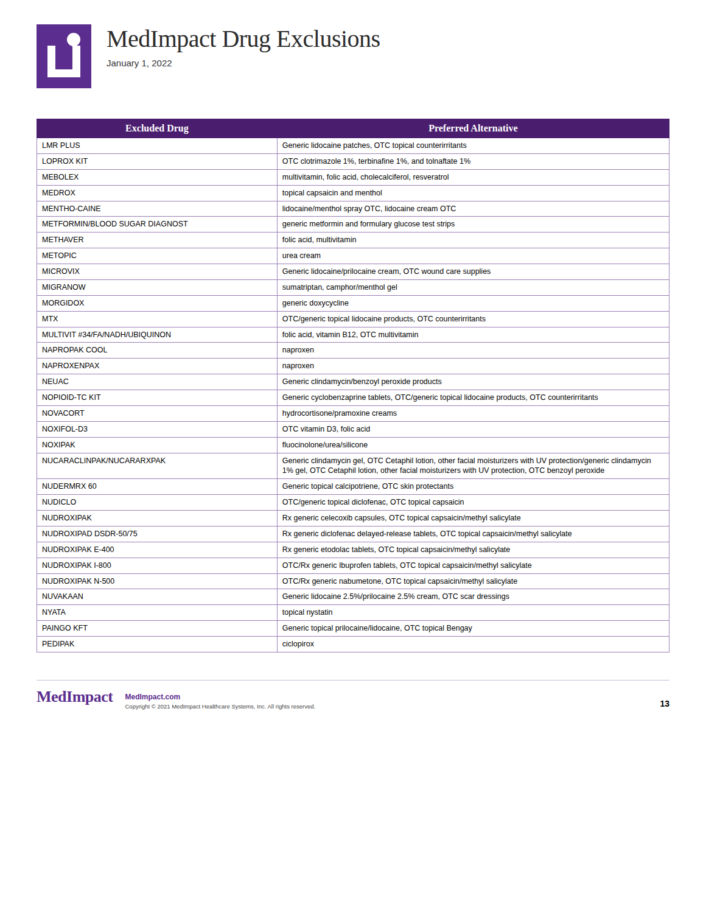MedImpact Drug Exclusions
January 1, 2022
| Excluded Drug | Preferred Alternative |
| --- | --- |
| LMR PLUS | Generic lidocaine patches, OTC topical counterirritants |
| LOPROX KIT | OTC clotrimazole 1%, terbinafine 1%, and tolnaftate 1% |
| MEBOLEX | multivitamin, folic acid, cholecalciferol, resveratrol |
| MEDROX | topical capsaicin and menthol |
| MENTHO-CAINE | lidocaine/menthol spray OTC, lidocaine cream OTC |
| METFORMIN/BLOOD SUGAR DIAGNOST | generic metformin and formulary glucose test strips |
| METHAVER | folic acid, multivitamin |
| METOPIC | urea cream |
| MICROVIX | Generic lidocaine/prilocaine cream, OTC wound care supplies |
| MIGRANOW | sumatriptan, camphor/menthol gel |
| MORGIDOX | generic doxycycline |
| MTX | OTC/generic topical lidocaine products, OTC counterirritants |
| MULTIVIT #34/FA/NADH/UBIQUINON | folic acid, vitamin B12, OTC multivitamin |
| NAPROPAK COOL | naproxen |
| NAPROXENPAX | naproxen |
| NEUAC | Generic clindamycin/benzoyl peroxide products |
| NOPIOID-TC KIT | Generic cyclobenzaprine tablets, OTC/generic topical lidocaine products, OTC counterirritants |
| NOVACORT | hydrocortisone/pramoxine creams |
| NOXIFOL-D3 | OTC vitamin D3, folic acid |
| NOXIPAK | fluocinolone/urea/silicone |
| NUCARACLINPAK/NUCARARXPAK | Generic clindamycin gel, OTC Cetaphil lotion, other facial moisturizers with UV protection/generic clindamycin 1% gel, OTC Cetaphil lotion, other facial moisturizers with UV protection, OTC benzoyl peroxide |
| NUDERMRX 60 | Generic topical calcipotriene, OTC skin protectants |
| NUDICLO | OTC/generic topical diclofenac, OTC topical capsaicin |
| NUDROXIPAK | Rx generic celecoxib capsules, OTC topical capsaicin/methyl salicylate |
| NUDROXIPAD DSDR-50/75 | Rx generic diclofenac delayed-release tablets, OTC topical capsaicin/methyl salicylate |
| NUDROXIPAK E-400 | Rx generic etodolac tablets, OTC topical capsaicin/methyl salicylate |
| NUDROXIPAK I-800 | OTC/Rx generic Ibuprofen tablets, OTC topical capsaicin/methyl salicylate |
| NUDROXIPAK N-500 | OTC/Rx generic nabumetone, OTC topical capsaicin/methyl salicylate |
| NUVAKAAN | Generic lidocaine 2.5%/prilocaine 2.5% cream, OTC scar dressings |
| NYATA | topical nystatin |
| PAINGO KFT | Generic topical prilocaine/lidocaine, OTC topical Bengay |
| PEDIPAK | ciclopirox |
MedImpact
MedImpact.com
Copyright © 2021 MedImpact Healthcare Systems, Inc. All rights reserved.
13